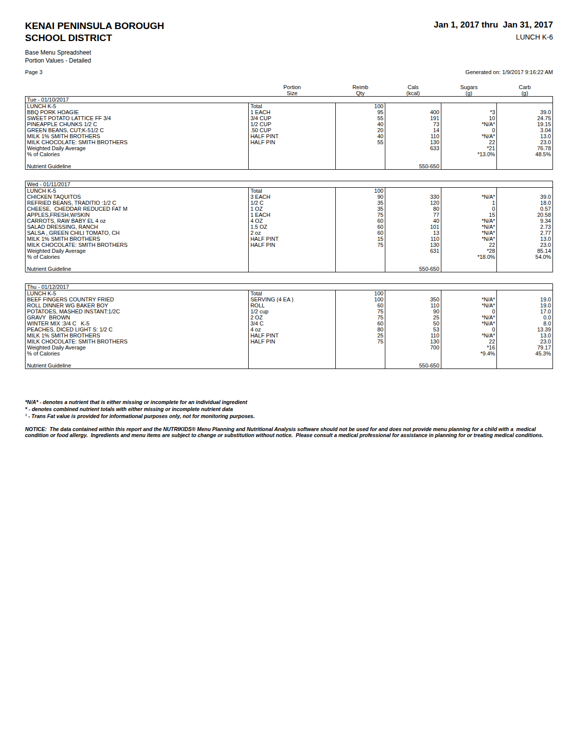KENAI PENINSULA BOROUGH
SCHOOL DISTRICT
Base Menu Spreadsheet
Portion Values - Detailed
Jan 1, 2017 thru Jan 31, 2017
LUNCH K-6
Page 3 Generated on: 1/9/2017 9:16:22 AM
| | Portion Size | Reimb Qty | Cals (kcal) | Sugars (g) | Carb (g) |
| Tue - 01/10/2017 | | | | | |
| LUNCH K-5 | Total | 100 | | | |
| BBQ PORK HOAGIE | 1 EACH | 95 | 400 | *3 | 39.0 |
| SWEET POTATO LATTICE FF 3/4 | 3/4 CUP | 55 | 191 | 10 | 24.75 |
| PINEAPPLE CHUNKS 1/2 C | 1/2 CUP | 40 | 73 | *N/A* | 19.15 |
| GREEN BEANS, CUT;K-51/2 C | .50 CUP | 20 | 14 | 0 | 3.04 |
| MILK 1% SMITH BROTHERS | HALF PINT | 40 | 110 | *N/A* | 13.0 |
| MILK CHOCOLATE: SMITH BROTHERS | HALF PIN | 55 | 130 | 22 | 23.0 |
| Weighted Daily Average | | | 633 | *21 | 76.78 |
| % of Calories | | | | *13.0% | 48.5% |
| Nutrient Guideline | | | 550-650 | | |
| Wed - 01/11/2017 | | | | | |
| LUNCH K-5 | Total | 100 | | | |
| CHICKEN TAQUITOS | 3 EACH | 90 | 330 | *N/A* | 39.0 |
| REFRIED BEANS, TRADITIO :1/2 C | 1/2 C | 35 | 120 | 1 | 18.0 |
| CHEESE, CHEDDAR REDUCED FAT M | 1 OZ | 35 | 80 | 0 | 0.57 |
| APPLES,FRESH,W/SKIN | 1 EACH | 75 | 77 | 15 | 20.58 |
| CARROTS, RAW BABY EL 4 oz | 4 OZ | 60 | 40 | *N/A* | 9.34 |
| SALAD DRESSING, RANCH | 1.5 OZ | 60 | 101 | *N/A* | 2.73 |
| SALSA , GREEN CHILI TOMATO, CH | 2 oz | 60 | 13 | *N/A* | 2.77 |
| MILK 1% SMITH BROTHERS | HALF PINT | 15 | 110 | *N/A* | 13.0 |
| MILK CHOCOLATE: SMITH BROTHERS | HALF PIN | 75 | 130 | 22 | 23.0 |
| Weighted Daily Average | | | 631 | *28 | 85.14 |
| % of Calories | | | | *18.0% | 54.0% |
| Nutrient Guideline | | | 550-650 | | |
| Thu - 01/12/2017 | | | | | |
| LUNCH K-5 | Total | 100 | | | |
| BEEF FINGERS COUNTRY FRIED | SERVING (4 EA ) | 100 | 350 | *N/A* | 19.0 |
| ROLL DINNER WG BAKER BOY | ROLL | 60 | 110 | *N/A* | 19.0 |
| POTATOES, MASHED INSTANT:1/2C | 1/2 cup | 75 | 90 | 0 | 17.0 |
| GRAVY BROWN | 2 OZ | 75 | 25 | *N/A* | 0.0 |
| WINTER MIX :3/4 C K-5 | 3/4 C | 60 | 50 | *N/A* | 8.0 |
| PEACHES, DICED LIGHT S: 1/2 C | 4 oz | 80 | 53 | 0 | 13.39 |
| MILK 1% SMITH BROTHERS | HALF PINT | 25 | 110 | *N/A* | 13.0 |
| MILK CHOCOLATE: SMITH BROTHERS | HALF PIN | 75 | 130 | 22 | 23.0 |
| Weighted Daily Average | | | 700 | *16 | 79.17 |
| % of Calories | | | | *9.4% | 45.3% |
| Nutrient Guideline | | | 550-650 | | |
*N/A* - denotes a nutrient that is either missing or incomplete for an individual ingredient
* - denotes combined nutrient totals with either missing or incomplete nutrient data
¹ - Trans Fat value is provided for informational purposes only, not for monitoring purposes.
NOTICE: The data contained within this report and the NUTRIKIDS® Menu Planning and Nutritional Analysis software should not be used for and does not provide menu planning for a child with a medical condition or food allergy. Ingredients and menu items are subject to change or substitution without notice. Please consult a medical professional for assistance in planning for or treating medical conditions.